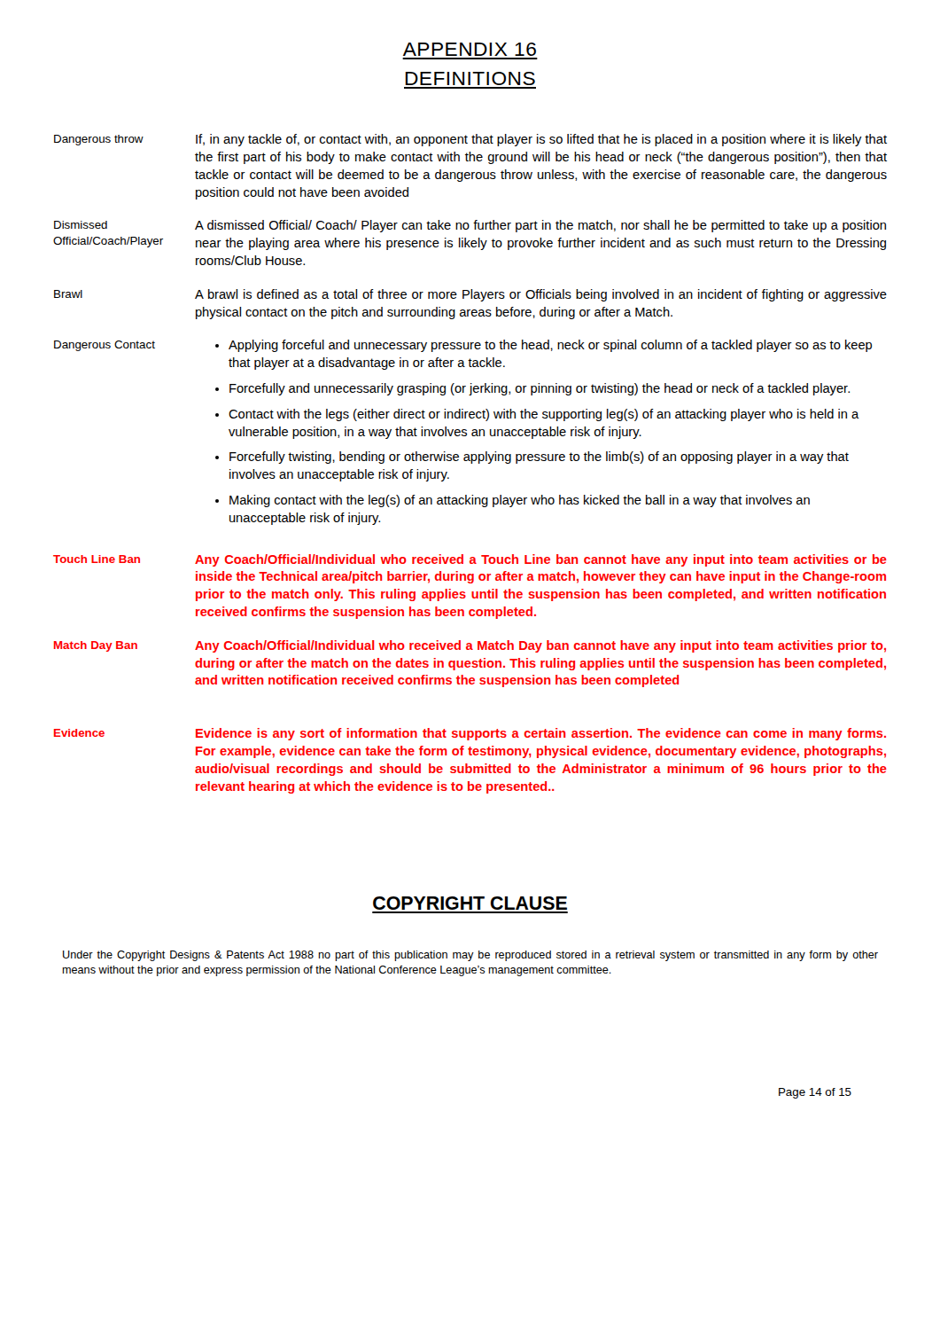APPENDIX 16
DEFINITIONS
| Dangerous throw | If, in any tackle of, or contact with, an opponent that player is so lifted that he is placed in a position where it is likely that the first part of his body to make contact with the ground will be his head or neck (“the dangerous position”), then that tackle or contact will be deemed to be a dangerous throw unless, with the exercise of reasonable care, the dangerous position could not have been avoided |
| Dismissed Official/Coach/Player | A dismissed Official/ Coach/ Player can take no further part in the match, nor shall he be permitted to take up a position near the playing area where his presence is likely to provoke further incident and as such must return to the Dressing rooms/Club House. |
| Brawl | A brawl is defined as a total of three or more Players or Officials being involved in an incident of fighting or aggressive physical contact on the pitch and surrounding areas before, during or after a Match. |
| Dangerous Contact | Applying forceful and unnecessary pressure to the head, neck or spinal column of a tackled player so as to keep that player at a disadvantage in or after a tackle. Forcefully and unnecessarily grasping (or jerking, or pinning or twisting) the head or neck of a tackled player. Contact with the legs (either direct or indirect) with the supporting leg(s) of an attacking player who is held in a vulnerable position, in a way that involves an unacceptable risk of injury. Forcefully twisting, bending or otherwise applying pressure to the limb(s) of an opposing player in a way that involves an unacceptable risk of injury. Making contact with the leg(s) of an attacking player who has kicked the ball in a way that involves an unacceptable risk of injury. |
| Touch Line Ban | Any Coach/Official/Individual who received a Touch Line ban cannot have any input into team activities or be inside the Technical area/pitch barrier, during or after a match, however they can have input in the Change-room prior to the match only. This ruling applies until the suspension has been completed, and written notification received confirms the suspension has been completed. |
| Match Day Ban | Any Coach/Official/Individual who received a Match Day ban cannot have any input into team activities prior to, during or after the match on the dates in question. This ruling applies until the suspension has been completed, and written notification received confirms the suspension has been completed |
| Evidence | Evidence is any sort of information that supports a certain assertion. The evidence can come in many forms. For example, evidence can take the form of testimony, physical evidence, documentary evidence, photographs, audio/visual recordings and should be submitted to the Administrator a minimum of 96 hours prior to the relevant hearing at which the evidence is to be presented.. |
COPYRIGHT CLAUSE
Under the Copyright Designs & Patents Act 1988 no part of this publication may be reproduced stored in a retrieval system or transmitted in any form by other means without the prior and express permission of the National Conference League’s management committee.
Page 14 of 15